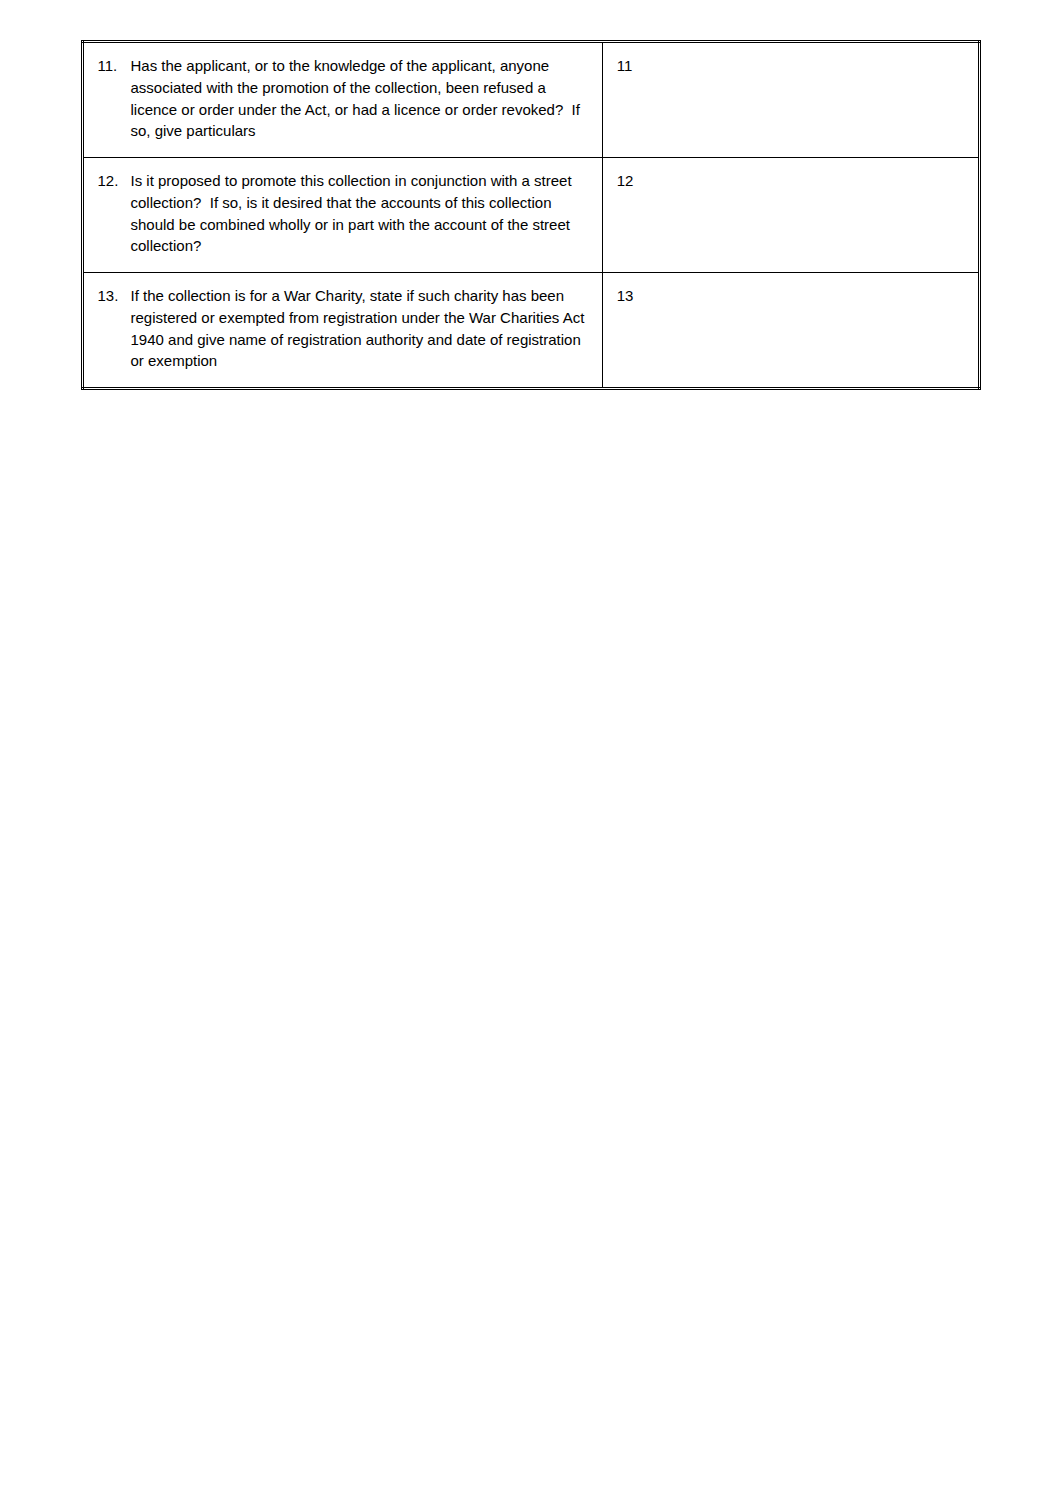| 11. Has the applicant, or to the knowledge of the applicant, anyone associated with the promotion of the collection, been refused a licence or order under the Act, or had a licence or order revoked? If so, give particulars | 11 |
| 12. Is it proposed to promote this collection in conjunction with a street collection? If so, is it desired that the accounts of this collection should be combined wholly or in part with the account of the street collection? | 12 |
| 13. If the collection is for a War Charity, state if such charity has been registered or exempted from registration under the War Charities Act 1940 and give name of registration authority and date of registration or exemption | 13 |